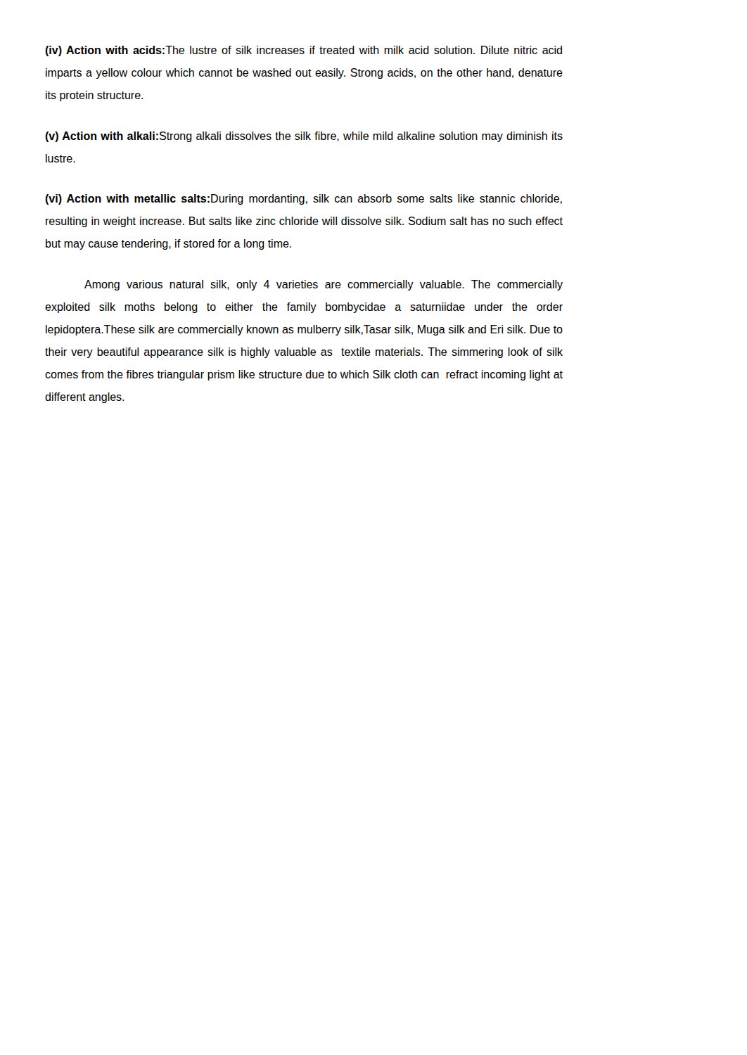(iv) Action with acids: The lustre of silk increases if treated with milk acid solution. Dilute nitric acid imparts a yellow colour which cannot be washed out easily. Strong acids, on the other hand, denature its protein structure.
(v) Action with alkali: Strong alkali dissolves the silk fibre, while mild alkaline solution may diminish its lustre.
(vi) Action with metallic salts: During mordanting, silk can absorb some salts like stannic chloride, resulting in weight increase. But salts like zinc chloride will dissolve silk. Sodium salt has no such effect but may cause tendering, if stored for a long time.
Among various natural silk, only 4 varieties are commercially valuable. The commercially exploited silk moths belong to either the family bombycidae a saturniidae under the order lepidoptera.These silk are commercially known as mulberry silk,Tasar silk, Muga silk and Eri silk. Due to their very beautiful appearance silk is highly valuable as textile materials. The simmering look of silk comes from the fibres triangular prism like structure due to which Silk cloth can refract incoming light at different angles.